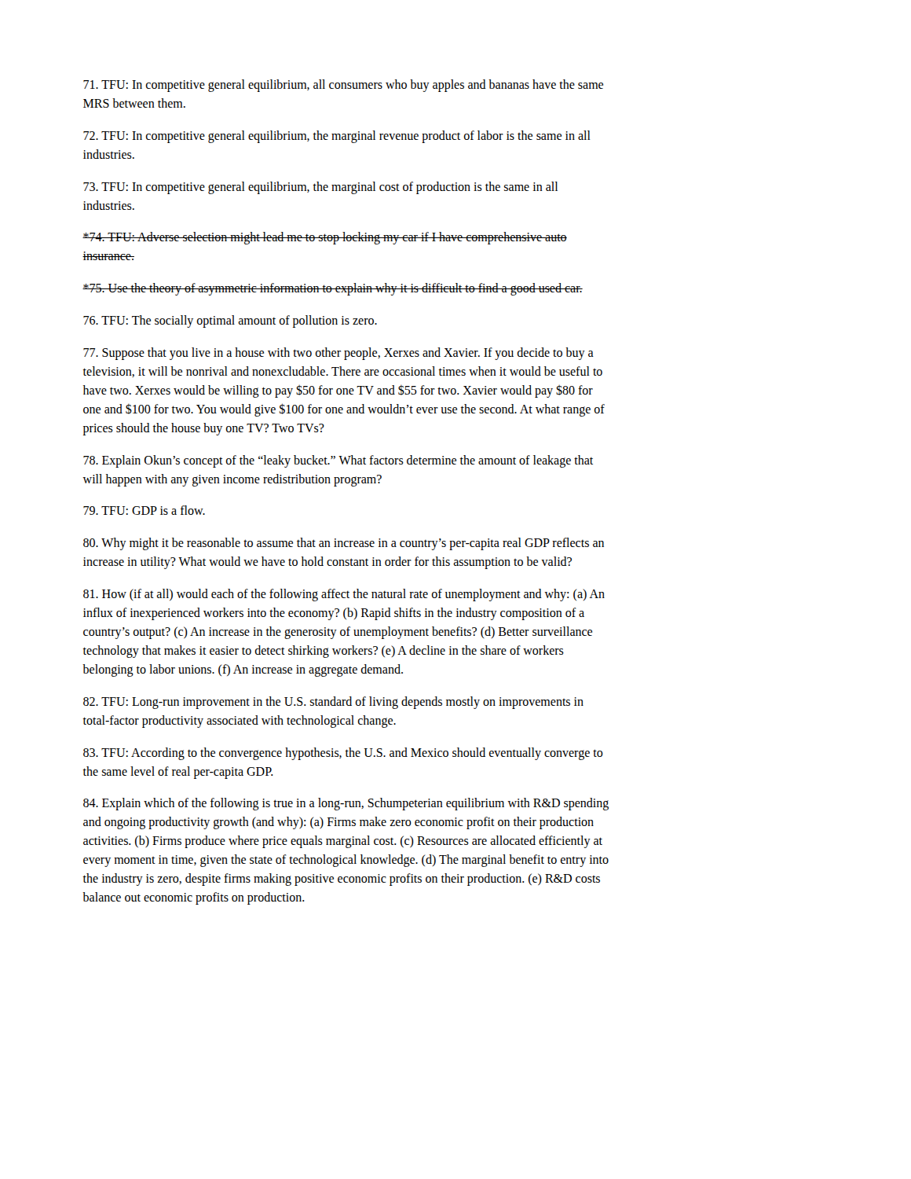71. TFU: In competitive general equilibrium, all consumers who buy apples and bananas have the same MRS between them.
72. TFU: In competitive general equilibrium, the marginal revenue product of labor is the same in all industries.
73. TFU: In competitive general equilibrium, the marginal cost of production is the same in all industries.
*74. TFU: Adverse selection might lead me to stop locking my car if I have comprehensive auto insurance.
*75. Use the theory of asymmetric information to explain why it is difficult to find a good used car.
76. TFU: The socially optimal amount of pollution is zero.
77. Suppose that you live in a house with two other people, Xerxes and Xavier. If you decide to buy a television, it will be nonrival and nonexcludable. There are occasional times when it would be useful to have two. Xerxes would be willing to pay $50 for one TV and $55 for two. Xavier would pay $80 for one and $100 for two. You would give $100 for one and wouldn’t ever use the second. At what range of prices should the house buy one TV? Two TVs?
78. Explain Okun’s concept of the “leaky bucket.” What factors determine the amount of leakage that will happen with any given income redistribution program?
79. TFU: GDP is a flow.
80. Why might it be reasonable to assume that an increase in a country’s per-capita real GDP reflects an increase in utility? What would we have to hold constant in order for this assumption to be valid?
81. How (if at all) would each of the following affect the natural rate of unemployment and why: (a) An influx of inexperienced workers into the economy? (b) Rapid shifts in the industry composition of a country’s output? (c) An increase in the generosity of unemployment benefits? (d) Better surveillance technology that makes it easier to detect shirking workers? (e) A decline in the share of workers belonging to labor unions. (f) An increase in aggregate demand.
82. TFU: Long-run improvement in the U.S. standard of living depends mostly on improvements in total-factor productivity associated with technological change.
83. TFU: According to the convergence hypothesis, the U.S. and Mexico should eventually converge to the same level of real per-capita GDP.
84. Explain which of the following is true in a long-run, Schumpeterian equilibrium with R&D spending and ongoing productivity growth (and why): (a) Firms make zero economic profit on their production activities. (b) Firms produce where price equals marginal cost. (c) Resources are allocated efficiently at every moment in time, given the state of technological knowledge. (d) The marginal benefit to entry into the industry is zero, despite firms making positive economic profits on their production. (e) R&D costs balance out economic profits on production.